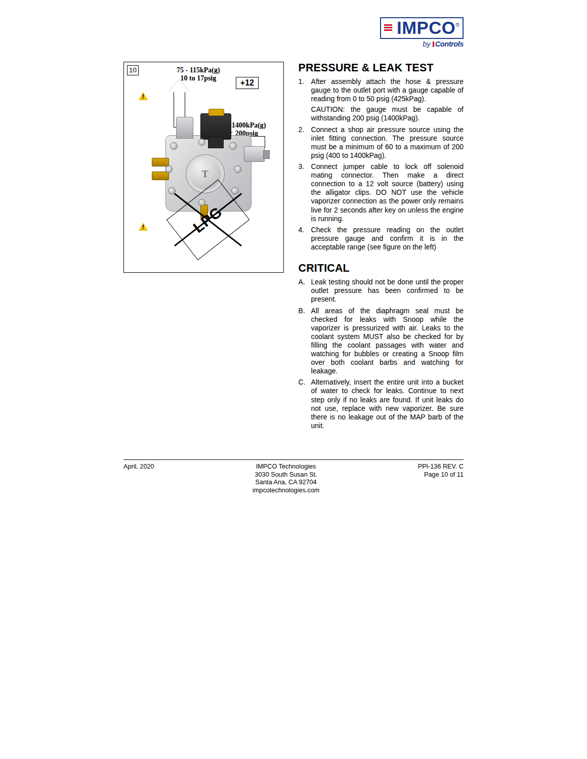IMPCO®
by Controls
10
75 - 115kPa(g)
10 to 17psig
+12
400-1400kPa(g)
60 to 200psig
LPG
PRESSURE & LEAK TEST
1. After assembly attach the hose & pressure gauge to the outlet port with a gauge capable of reading from 0 to 50 psig (425kPag).
CAUTION: the gauge must be capable of withstanding 200 psig (1400kPag).
2. Connect a shop air pressure source using the inlet fitting connection. The pressure source must be a minimum of 60 to a maximum of 200 psig (400 to 1400kPag).
3. Connect jumper cable to lock off solenoid mating connector. Then make a direct connection to a 12 volt source (battery) using the alligator clips. DO NOT use the vehicle vaporizer connection as the power only remains live for 2 seconds after key on unless the engine is running.
4. Check the pressure reading on the outlet pressure gauge and confirm it is in the acceptable range (see figure on the left)
CRITICAL
A. Leak testing should not be done until the proper outlet pressure has been confirmed to be present.
B. All areas of the diaphragm seal must be checked for leaks with Snoop while the vaporizer is pressurized with air. Leaks to the coolant system MUST also be checked for by filling the coolant passages with water and watching for bubbles or creating a Snoop film over both coolant barbs and watching for leakage.
C. Alternatively, insert the entire unit into a bucket of water to check for leaks. Continue to next step only if no leaks are found. If unit leaks do not use, replace with new vaporizer. Be sure there is no leakage out of the MAP barb of the unit.
April, 2020
IMPCO Technologies
3030 South Susan St.
Santa Ana, CA 92704
impcotechnologies.com
PPI-136 REV. C
Page 10 of 11